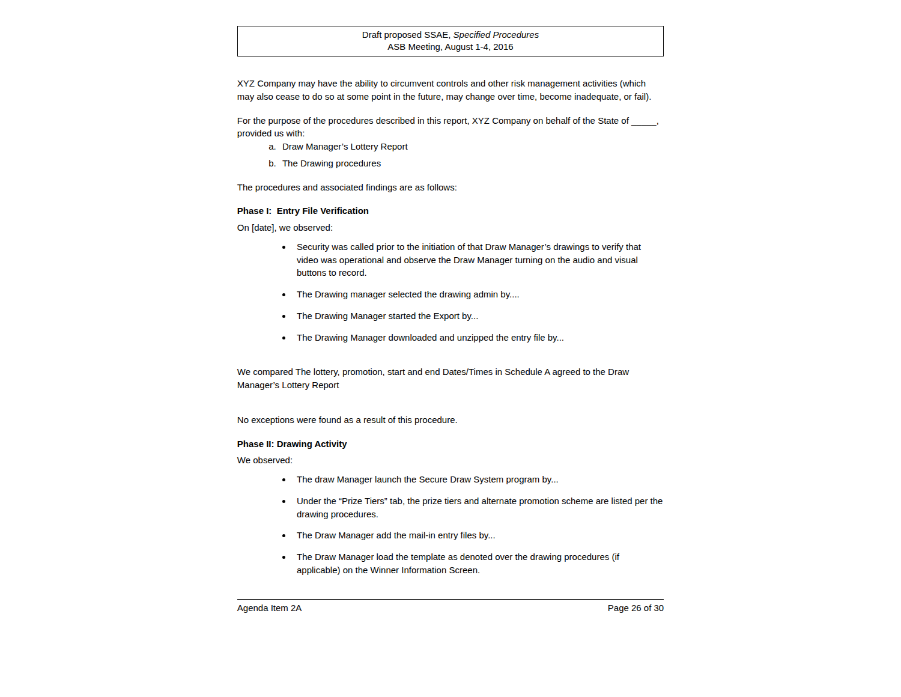Draft proposed SSAE, Specified Procedures
ASB Meeting, August 1-4, 2016
XYZ Company may have the ability to circumvent controls and other risk management activities (which may also cease to do so at some point in the future, may change over time, become inadequate, or fail).
For the purpose of the procedures described in this report, XYZ Company on behalf of the State of _____, provided us with:
Draw Manager’s Lottery Report
The Drawing procedures
The procedures and associated findings are as follows:
Phase I: Entry File Verification
On [date], we observed:
Security was called prior to the initiation of that Draw Manager’s drawings to verify that video was operational and observe the Draw Manager turning on the audio and visual buttons to record.
The Drawing manager selected the drawing admin by....
The Drawing Manager started the Export by...
The Drawing Manager downloaded and unzipped the entry file by...
We compared The lottery, promotion, start and end Dates/Times in Schedule A agreed to the Draw Manager’s Lottery Report
No exceptions were found as a result of this procedure.
Phase II: Drawing Activity
We observed:
The draw Manager launch the Secure Draw System program by...
Under the “Prize Tiers” tab, the prize tiers and alternate promotion scheme are listed per the drawing procedures.
The Draw Manager add the mail-in entry files by...
The Draw Manager load the template as denoted over the drawing procedures (if applicable) on the Winner Information Screen.
Agenda Item 2A
Page 26 of 30